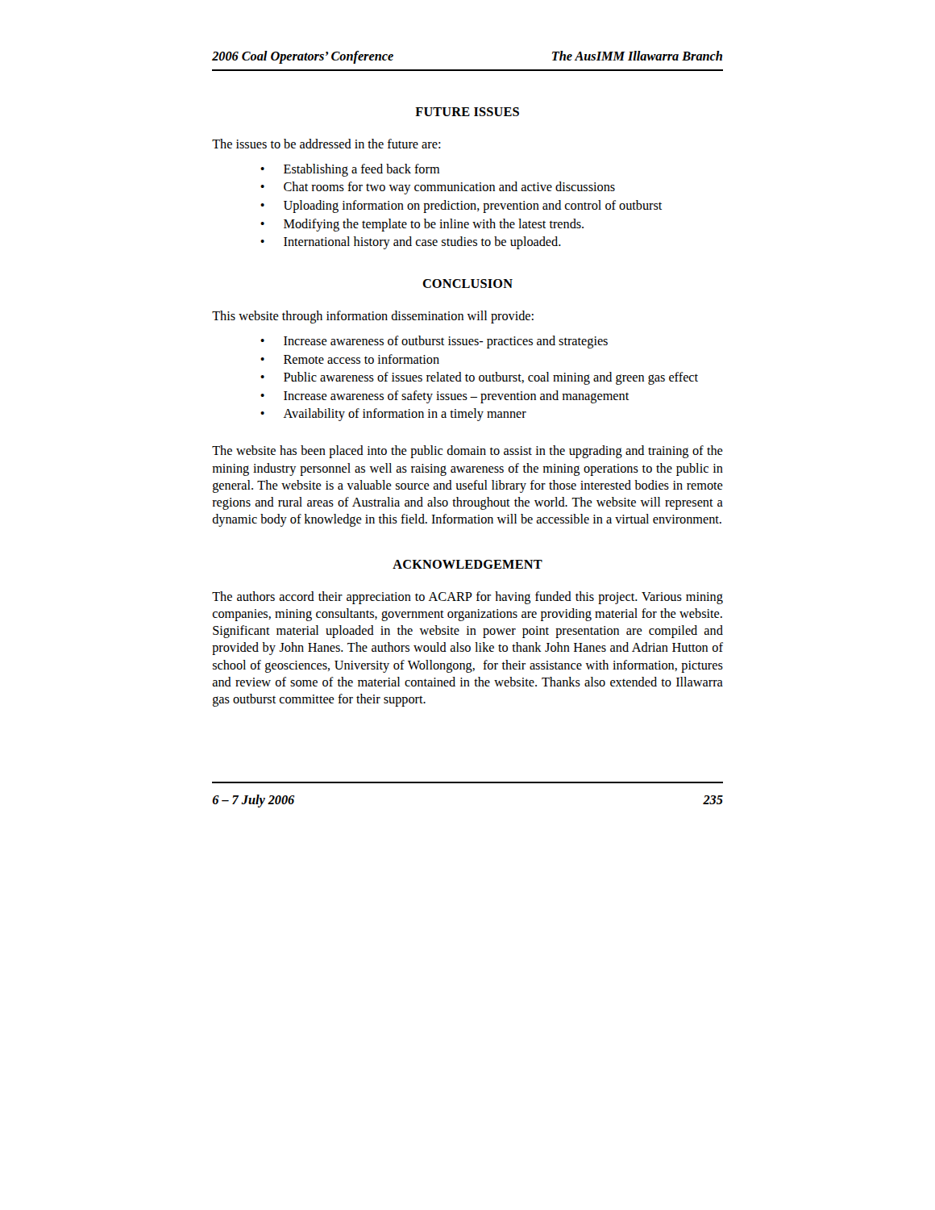2006 Coal Operators’ Conference
The AusIMM Illawarra Branch
FUTURE ISSUES
The issues to be addressed in the future are:
Establishing a feed back form
Chat rooms for two way communication and active discussions
Uploading information on prediction, prevention and control of outburst
Modifying the template to be inline with the latest trends.
International history and case studies to be uploaded.
CONCLUSION
This website through information dissemination will provide:
Increase awareness of outburst issues- practices and strategies
Remote access to information
Public awareness of issues related to outburst, coal mining and green gas effect
Increase awareness of safety issues – prevention and management
Availability of information in a timely manner
The website has been placed into the public domain to assist in the upgrading and training of the mining industry personnel as well as raising awareness of the mining operations to the public in general. The website is a valuable source and useful library for those interested bodies in remote regions and rural areas of Australia and also throughout the world. The website will represent a dynamic body of knowledge in this field. Information will be accessible in a virtual environment.
ACKNOWLEDGEMENT
The authors accord their appreciation to ACARP for having funded this project. Various mining companies, mining consultants, government organizations are providing material for the website. Significant material uploaded in the website in power point presentation are compiled and provided by John Hanes. The authors would also like to thank John Hanes and Adrian Hutton of school of geosciences, University of Wollongong, for their assistance with information, pictures and review of some of the material contained in the website. Thanks also extended to Illawarra gas outburst committee for their support.
6 – 7 July 2006
235